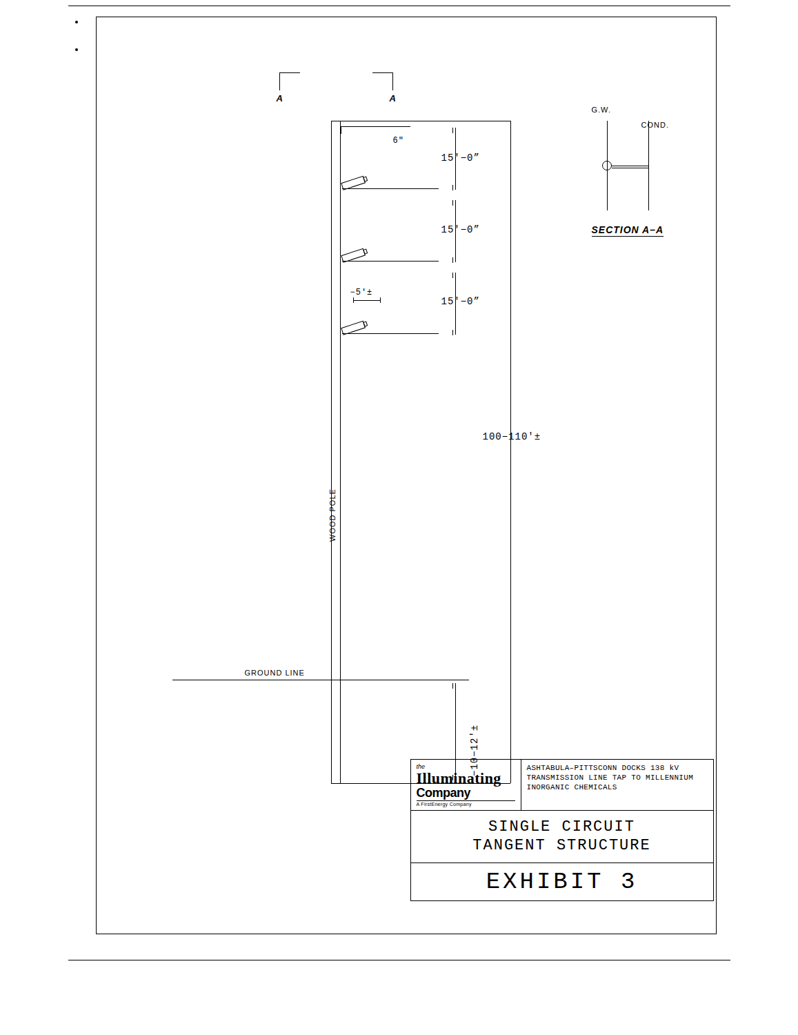A
A
WOOD POLE
6"
−5'±
15'−0”
15'−0”
15'−0”
100−110'±
GROUND LINE
−10−12'±
G.W.
COND.
SECTION A–A
the
Illuminating
Company
A FirstEnergy Company
ASHTABULA–PITTSCONN DOCKS 138 kV
TRANSMISSION LINE TAP TO MILLENNIUM
INORGANIC CHEMICALS
SINGLE CIRCUIT
TANGENT STRUCTURE
EXHIBIT 3